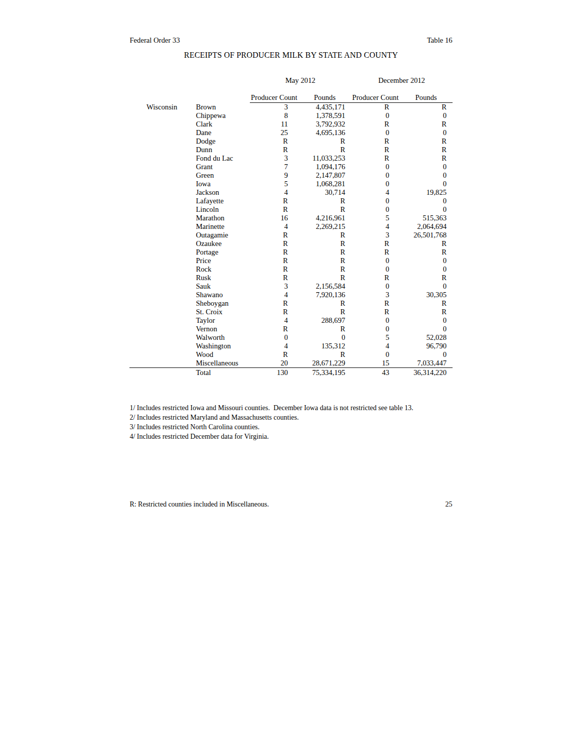Federal Order 33
Table 16
RECEIPTS OF PRODUCER MILK BY STATE AND COUNTY
| | | May 2012 | December 2012 |
| | | Producer Count | Pounds | Producer Count | Pounds |
| Wisconsin | Brown | 3 | 4,435,171 | R | R |
| | Chippewa | 8 | 1,378,591 | 0 | 0 |
| | Clark | 11 | 3,792,932 | R | R |
| | Dane | 25 | 4,695,136 | 0 | 0 |
| | Dodge | R | R | R | R |
| | Dunn | R | R | R | R |
| | Fond du Lac | 3 | 11,033,253 | R | R |
| | Grant | 7 | 1,094,176 | 0 | 0 |
| | Green | 9 | 2,147,807 | 0 | 0 |
| | Iowa | 5 | 1,068,281 | 0 | 0 |
| | Jackson | 4 | 30,714 | 4 | 19,825 |
| | Lafayette | R | R | 0 | 0 |
| | Lincoln | R | R | 0 | 0 |
| | Marathon | 16 | 4,216,961 | 5 | 515,363 |
| | Marinette | 4 | 2,269,215 | 4 | 2,064,694 |
| | Outagamie | R | R | 3 | 26,501,768 |
| | Ozaukee | R | R | R | R |
| | Portage | R | R | R | R |
| | Price | R | R | 0 | 0 |
| | Rock | R | R | 0 | 0 |
| | Rusk | R | R | R | R |
| | Sauk | 3 | 2,156,584 | 0 | 0 |
| | Shawano | 4 | 7,920,136 | 3 | 30,305 |
| | Sheboygan | R | R | R | R |
| | St. Croix | R | R | R | R |
| | Taylor | 4 | 288,697 | 0 | 0 |
| | Vernon | R | R | 0 | 0 |
| | Walworth | 0 | 0 | 5 | 52,028 |
| | Washington | 4 | 135,312 | 4 | 96,790 |
| | Wood | R | R | 0 | 0 |
| | Miscellaneous | 20 | 28,671,229 | 15 | 7,033,447 |
| | Total | 130 | 75,334,195 | 43 | 36,314,220 |
1/ Includes restricted Iowa and Missouri counties. December Iowa data is not restricted see table 13.
2/ Includes restricted Maryland and Massachusetts counties.
3/ Includes restricted North Carolina counties.
4/ Includes restricted December data for Virginia.
R: Restricted counties included in Miscellaneous.
25